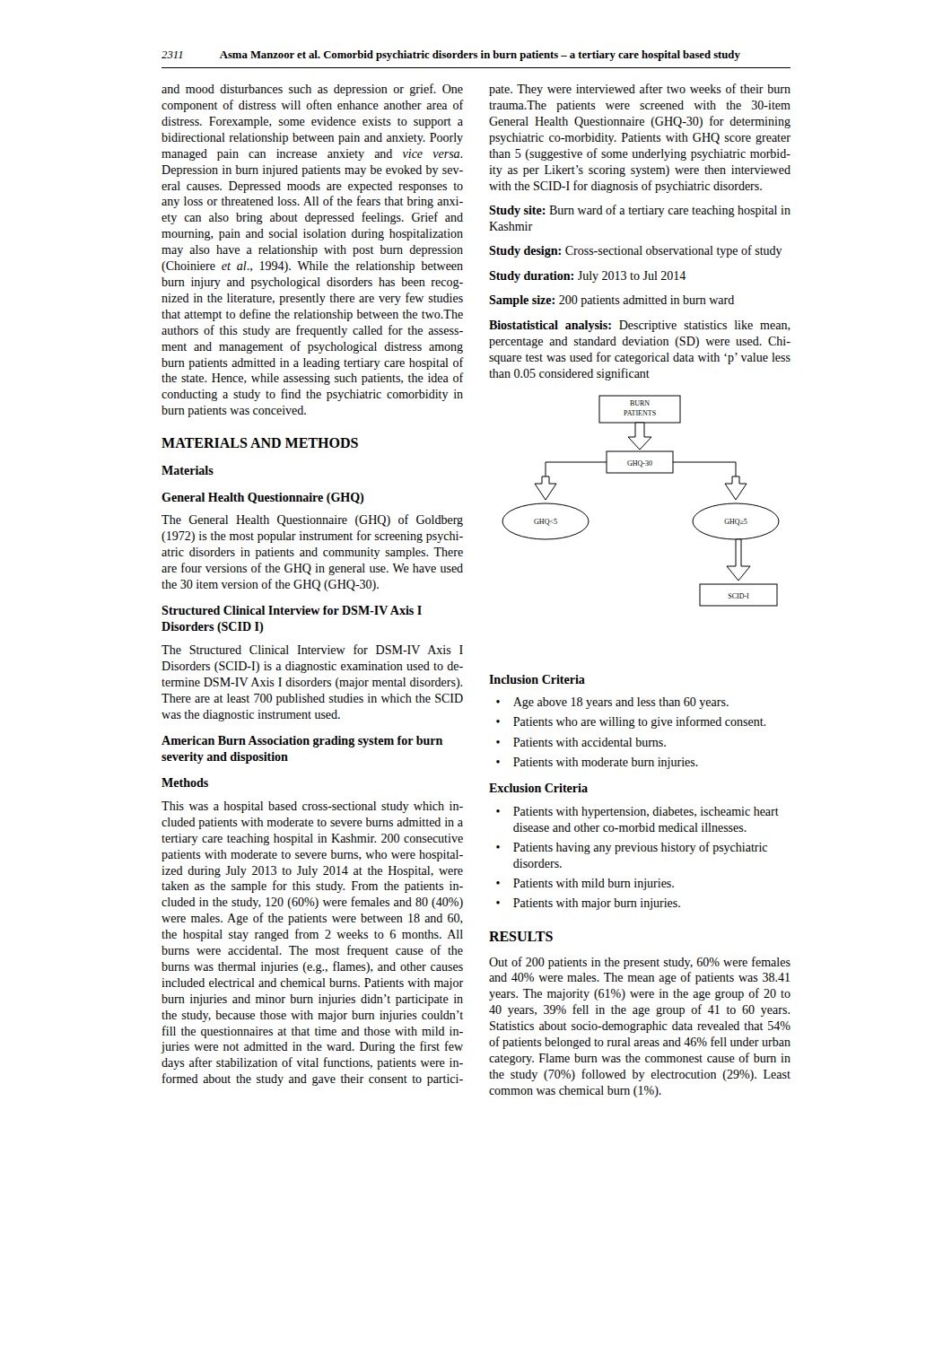2311 Asma Manzoor et al. Comorbid psychiatric disorders in burn patients – a tertiary care hospital based study
and mood disturbances such as depression or grief. One component of distress will often enhance another area of distress. Forexample, some evidence exists to support a bidirectional relationship between pain and anxiety. Poorly managed pain can increase anxiety and vice versa. Depression in burn injured patients may be evoked by several causes. Depressed moods are expected responses to any loss or threatened loss. All of the fears that bring anxiety can also bring about depressed feelings. Grief and mourning, pain and social isolation during hospitalization may also have a relationship with post burn depression (Choiniere et al., 1994). While the relationship between burn injury and psychological disorders has been recognized in the literature, presently there are very few studies that attempt to define the relationship between the two.The authors of this study are frequently called for the assessment and management of psychological distress among burn patients admitted in a leading tertiary care hospital of the state. Hence, while assessing such patients, the idea of conducting a study to find the psychiatric comorbidity in burn patients was conceived.
MATERIALS AND METHODS
Materials
General Health Questionnaire (GHQ)
The General Health Questionnaire (GHQ) of Goldberg (1972) is the most popular instrument for screening psychiatric disorders in patients and community samples. There are four versions of the GHQ in general use. We have used the 30 item version of the GHQ (GHQ-30).
Structured Clinical Interview for DSM-IV Axis I Disorders (SCID I)
The Structured Clinical Interview for DSM-IV Axis I Disorders (SCID-I) is a diagnostic examination used to determine DSM-IV Axis I disorders (major mental disorders). There are at least 700 published studies in which the SCID was the diagnostic instrument used.
American Burn Association grading system for burn severity and disposition
Methods
This was a hospital based cross-sectional study which included patients with moderate to severe burns admitted in a tertiary care teaching hospital in Kashmir. 200 consecutive patients with moderate to severe burns, who were hospitalized during July 2013 to July 2014 at the Hospital, were taken as the sample for this study. From the patients included in the study, 120 (60%) were females and 80 (40%) were males. Age of the patients were between 18 and 60, the hospital stay ranged from 2 weeks to 6 months. All burns were accidental. The most frequent cause of the burns was thermal injuries (e.g., flames), and other causes included electrical and chemical burns. Patients with major burn injuries and minor burn injuries didn’t participate in the study, because those with major burn injuries couldn’t fill the questionnaires at that time and those with mild injuries were not admitted in the ward. During the first few days after stabilization of vital functions, patients were informed about the study and gave their consent to participate. They were interviewed after two weeks of their burn trauma.The patients were screened with the 30-item General Health Questionnaire (GHQ-30) for determining psychiatric co-morbidity. Patients with GHQ score greater than 5 (suggestive of some underlying psychiatric morbidity as per Likert’s scoring system) were then interviewed with the SCID-I for diagnosis of psychiatric disorders.
Study site: Burn ward of a tertiary care teaching hospital in Kashmir
Study design: Cross-sectional observational type of study
Study duration: July 2013 to Jul 2014
Sample size: 200 patients admitted in burn ward
Biostatistical analysis: Descriptive statistics like mean, percentage and standard deviation (SD) were used. Chi-square test was used for categorical data with ‘p’ value less than 0.05 considered significant
BURN PATIENTS GHQ-30 GHQ<5 GHQ≥5 SCID-I
Inclusion Criteria
Age above 18 years and less than 60 years.
Patients who are willing to give informed consent.
Patients with accidental burns.
Patients with moderate burn injuries.
Exclusion Criteria
Patients with hypertension, diabetes, ischeamic heart disease and other co-morbid medical illnesses.
Patients having any previous history of psychiatric disorders.
Patients with mild burn injuries.
Patients with major burn injuries.
RESULTS
Out of 200 patients in the present study, 60% were females and 40% were males. The mean age of patients was 38.41 years. The majority (61%) were in the age group of 20 to 40 years, 39% fell in the age group of 41 to 60 years. Statistics about socio-demographic data revealed that 54% of patients belonged to rural areas and 46% fell under urban category. Flame burn was the commonest cause of burn in the study (70%) followed by electrocution (29%). Least common was chemical burn (1%).